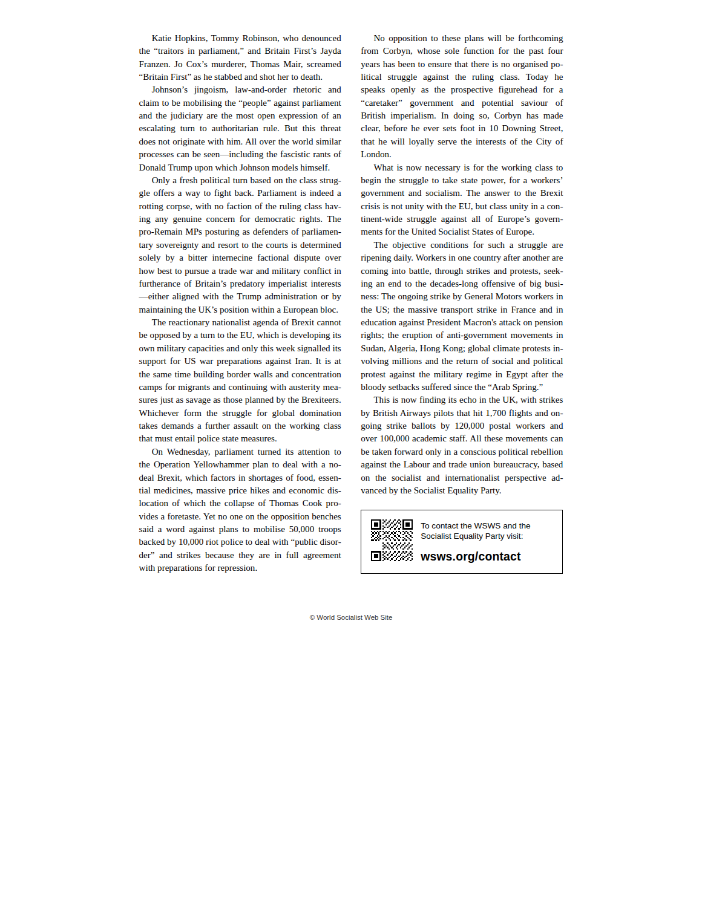Katie Hopkins, Tommy Robinson, who denounced the “traitors in parliament,” and Britain First’s Jayda Franzen. Jo Cox’s murderer, Thomas Mair, screamed “Britain First” as he stabbed and shot her to death.
Johnson’s jingoism, law-and-order rhetoric and claim to be mobilising the “people” against parliament and the judiciary are the most open expression of an escalating turn to authoritarian rule. But this threat does not originate with him. All over the world similar processes can be seen—including the fascistic rants of Donald Trump upon which Johnson models himself.
Only a fresh political turn based on the class struggle offers a way to fight back. Parliament is indeed a rotting corpse, with no faction of the ruling class having any genuine concern for democratic rights. The pro-Remain MPs posturing as defenders of parliamentary sovereignty and resort to the courts is determined solely by a bitter internecine factional dispute over how best to pursue a trade war and military conflict in furtherance of Britain’s predatory imperialist interests—either aligned with the Trump administration or by maintaining the UK’s position within a European bloc.
The reactionary nationalist agenda of Brexit cannot be opposed by a turn to the EU, which is developing its own military capacities and only this week signalled its support for US war preparations against Iran. It is at the same time building border walls and concentration camps for migrants and continuing with austerity measures just as savage as those planned by the Brexiteers. Whichever form the struggle for global domination takes demands a further assault on the working class that must entail police state measures.
On Wednesday, parliament turned its attention to the Operation Yellowhammer plan to deal with a no-deal Brexit, which factors in shortages of food, essential medicines, massive price hikes and economic dislocation of which the collapse of Thomas Cook provides a foretaste. Yet no one on the opposition benches said a word against plans to mobilise 50,000 troops backed by 10,000 riot police to deal with “public disorder” and strikes because they are in full agreement with preparations for repression.
No opposition to these plans will be forthcoming from Corbyn, whose sole function for the past four years has been to ensure that there is no organised political struggle against the ruling class. Today he speaks openly as the prospective figurehead for a “caretaker” government and potential saviour of British imperialism. In doing so, Corbyn has made clear, before he ever sets foot in 10 Downing Street, that he will loyally serve the interests of the City of London.
What is now necessary is for the working class to begin the struggle to take state power, for a workers’ government and socialism. The answer to the Brexit crisis is not unity with the EU, but class unity in a continent-wide struggle against all of Europe’s governments for the United Socialist States of Europe.
The objective conditions for such a struggle are ripening daily. Workers in one country after another are coming into battle, through strikes and protests, seeking an end to the decades-long offensive of big business: The ongoing strike by General Motors workers in the US; the massive transport strike in France and in education against President Macron's attack on pension rights; the eruption of anti-government movements in Sudan, Algeria, Hong Kong; global climate protests involving millions and the return of social and political protest against the military regime in Egypt after the bloody setbacks suffered since the “Arab Spring.”
This is now finding its echo in the UK, with strikes by British Airways pilots that hit 1,700 flights and ongoing strike ballots by 120,000 postal workers and over 100,000 academic staff. All these movements can be taken forward only in a conscious political rebellion against the Labour and trade union bureaucracy, based on the socialist and internationalist perspective advanced by the Socialist Equality Party.
To contact the WSWS and the Socialist Equality Party visit: wsws.org/contact
© World Socialist Web Site